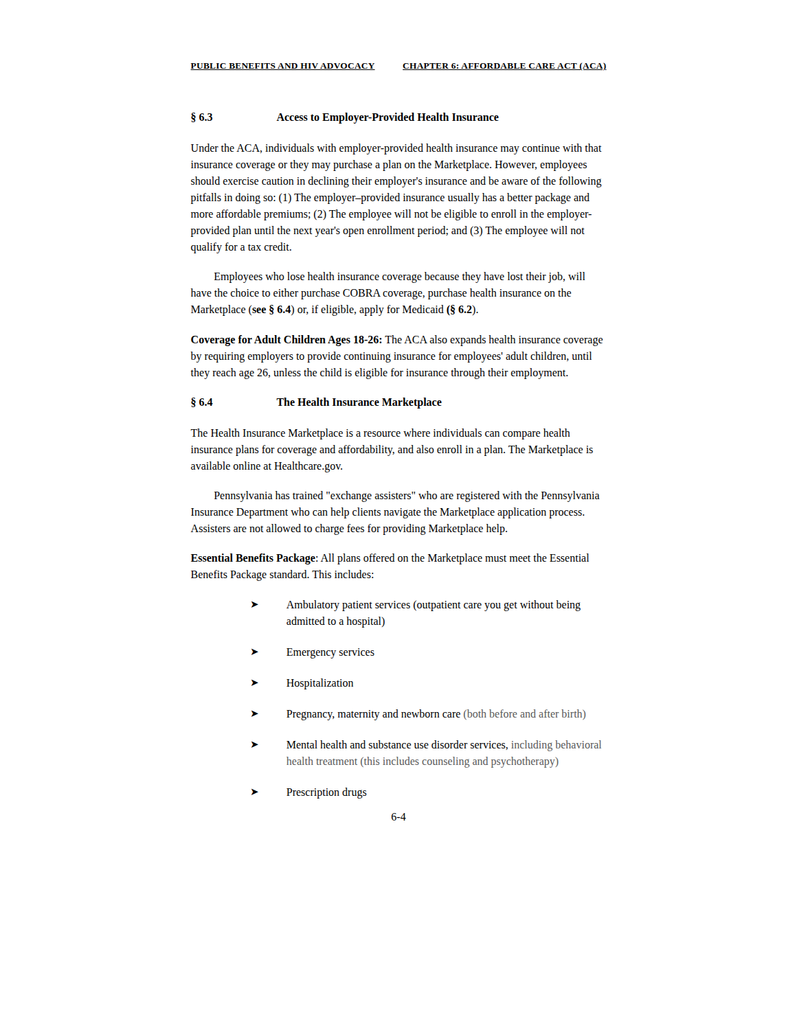PUBLIC BENEFITS AND HIV ADVOCACY CHAPTER 6: AFFORDABLE CARE ACT (ACA)
§ 6.3 Access to Employer-Provided Health Insurance
Under the ACA, individuals with employer-provided health insurance may continue with that insurance coverage or they may purchase a plan on the Marketplace. However, employees should exercise caution in declining their employer's insurance and be aware of the following pitfalls in doing so: (1) The employer–provided insurance usually has a better package and more affordable premiums; (2) The employee will not be eligible to enroll in the employer-provided plan until the next year's open enrollment period; and (3) The employee will not qualify for a tax credit.
Employees who lose health insurance coverage because they have lost their job, will have the choice to either purchase COBRA coverage, purchase health insurance on the Marketplace (see § 6.4) or, if eligible, apply for Medicaid (§ 6.2).
Coverage for Adult Children Ages 18-26: The ACA also expands health insurance coverage by requiring employers to provide continuing insurance for employees' adult children, until they reach age 26, unless the child is eligible for insurance through their employment.
§ 6.4 The Health Insurance Marketplace
The Health Insurance Marketplace is a resource where individuals can compare health insurance plans for coverage and affordability, and also enroll in a plan. The Marketplace is available online at Healthcare.gov.
Pennsylvania has trained "exchange assisters" who are registered with the Pennsylvania Insurance Department who can help clients navigate the Marketplace application process. Assisters are not allowed to charge fees for providing Marketplace help.
Essential Benefits Package: All plans offered on the Marketplace must meet the Essential Benefits Package standard. This includes:
Ambulatory patient services (outpatient care you get without being admitted to a hospital)
Emergency services
Hospitalization
Pregnancy, maternity and newborn care (both before and after birth)
Mental health and substance use disorder services, including behavioral health treatment (this includes counseling and psychotherapy)
Prescription drugs
6-4